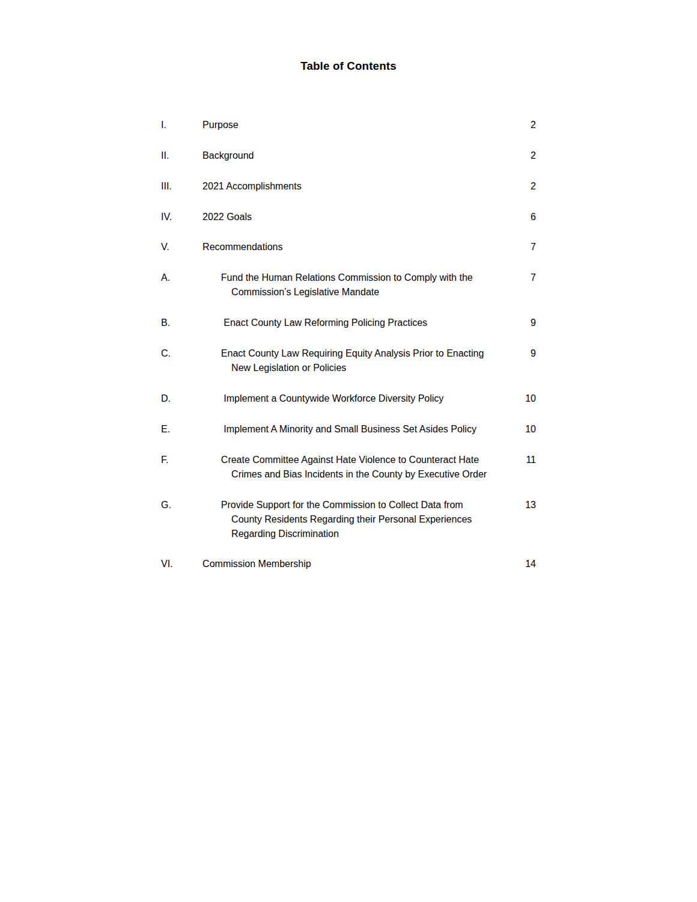Table of Contents
| I. | Purpose | 2 |
| II. | Background | 2 |
| III. | 2021 Accomplishments | 2 |
| IV. | 2022 Goals | 6 |
| V. | Recommendations | 7 |
| A. | Fund the Human Relations Commission to Comply with the Commission’s Legislative Mandate | 7 |
| B. | Enact County Law Reforming Policing Practices | 9 |
| C. | Enact County Law Requiring Equity Analysis Prior to Enacting New Legislation or Policies | 9 |
| D. | Implement a Countywide Workforce Diversity Policy | 10 |
| E. | Implement A Minority and Small Business Set Asides Policy | 10 |
| F. | Create Committee Against Hate Violence to Counteract Hate Crimes and Bias Incidents in the County by Executive Order | 11 |
| G. | Provide Support for the Commission to Collect Data from County Residents Regarding their Personal Experiences Regarding Discrimination | 13 |
| VI. | Commission Membership | 14 |